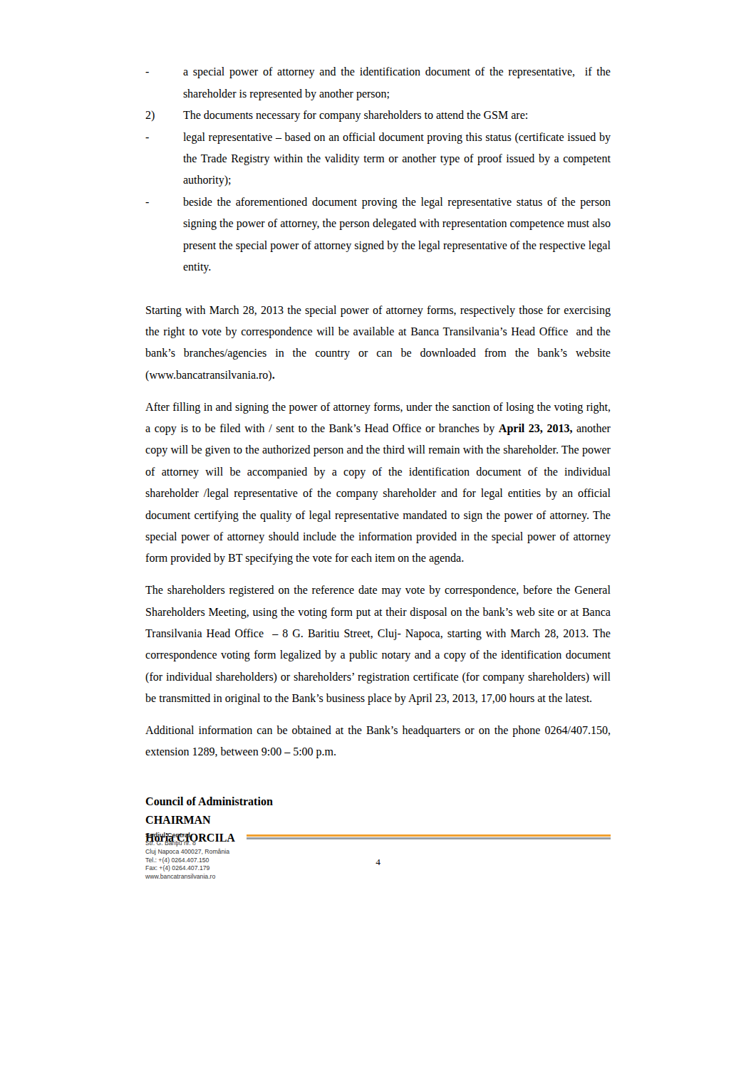- a special power of attorney and the identification document of the representative, if the shareholder is represented by another person;
2) The documents necessary for company shareholders to attend the GSM are:
- legal representative – based on an official document proving this status (certificate issued by the Trade Registry within the validity term or another type of proof issued by a competent authority);
- beside the aforementioned document proving the legal representative status of the person signing the power of attorney, the person delegated with representation competence must also present the special power of attorney signed by the legal representative of the respective legal entity.
Starting with March 28, 2013 the special power of attorney forms, respectively those for exercising the right to vote by correspondence will be available at Banca Transilvania’s Head Office and the bank’s branches/agencies in the country or can be downloaded from the bank’s website (www.bancatransilvania.ro).
After filling in and signing the power of attorney forms, under the sanction of losing the voting right, a copy is to be filed with / sent to the Bank’s Head Office or branches by April 23, 2013, another copy will be given to the authorized person and the third will remain with the shareholder. The power of attorney will be accompanied by a copy of the identification document of the individual shareholder /legal representative of the company shareholder and for legal entities by an official document certifying the quality of legal representative mandated to sign the power of attorney. The special power of attorney should include the information provided in the special power of attorney form provided by BT specifying the vote for each item on the agenda.
The shareholders registered on the reference date may vote by correspondence, before the General Shareholders Meeting, using the voting form put at their disposal on the bank’s web site or at Banca Transilvania Head Office – 8 G. Baritiu Street, Cluj- Napoca, starting with March 28, 2013. The correspondence voting form legalized by a public notary and a copy of the identification document (for individual shareholders) or shareholders’ registration certificate (for company shareholders) will be transmitted in original to the Bank’s business place by April 23, 2013, 17,00 hours at the latest.
Additional information can be obtained at the Bank’s headquarters or on the phone 0264/407.150, extension 1289, between 9:00 – 5:00 p.m.
Council of Administration
CHAIRMAN
Horia CIORCILA
4
Sediul Central
Str. G. Bariţiu nr. 8
Cluj Napoca 400027, România
Tel.: +(4) 0264.407.150
Fax: +(4) 0264.407.179
www.bancatransilvania.ro